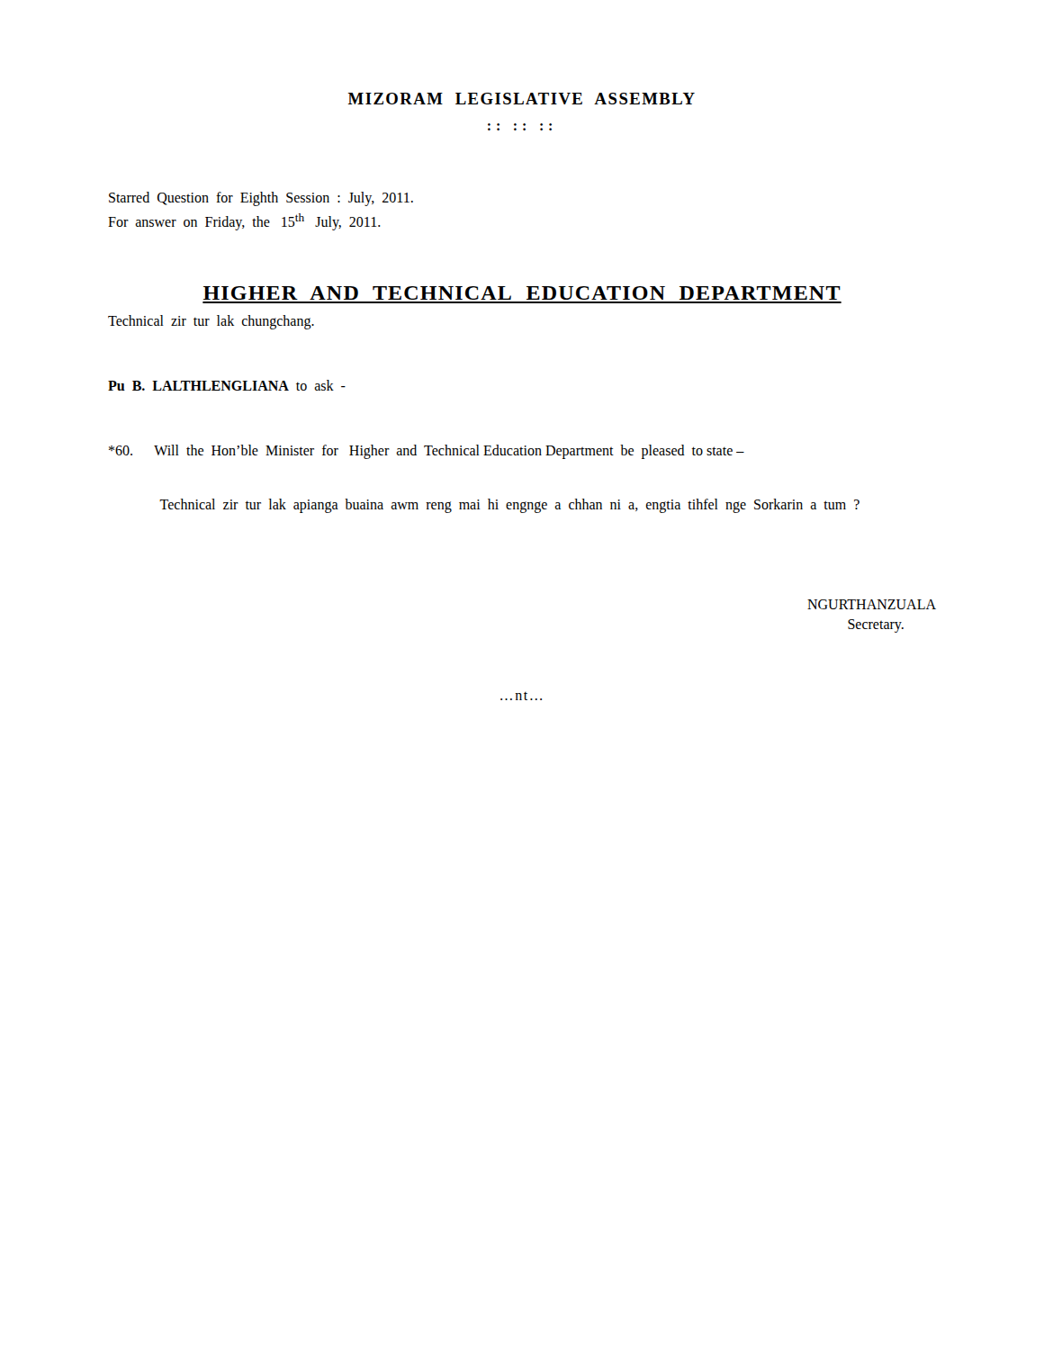MIZORAM LEGISLATIVE ASSEMBLY
:: :: ::
Starred Question for Eighth Session : July, 2011.
For answer on Friday, the 15th July, 2011.
HIGHER AND TECHNICAL EDUCATION DEPARTMENT
Technical zir tur lak chungchang.
Pu B. LALTHLENGLIANA to ask -
*60.
Will the Hon’ble Minister for Higher and Technical Education Department be pleased to state –
Technical zir tur lak apianga buaina awm reng mai hi engnge a chhan ni a, engtia tihfel nge Sorkarin a tum ?
NGURTHANZUALA Secretary.
…nt…